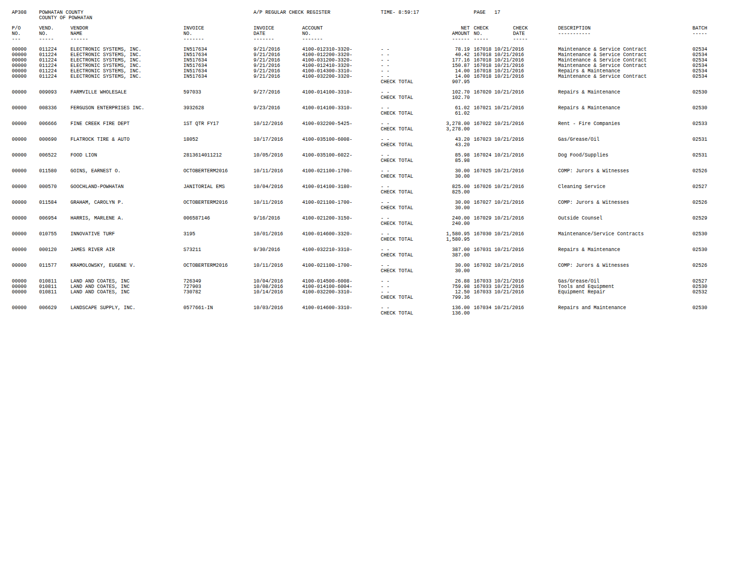| AP308 | POWHATAN COUNTY | A/P REGULAR CHECK REGISTER | TIME- 8:59:17 | PAGE 17 | | | |
| | COUNTY OF POWHATAN | | | | | | |
| P/O | VEND. | VENDOR | INVOICE | INVOICE | ACCOUNT | | NET | CHECK | CHECK | | DESCRIPTION | BATCH |
| NO. | NO. | NAME | NO. | DATE | NO. | | AMOUNT | NO. | DATE | | ----------- | ----- |
| --- | ----- | ------ | ------- | ------- | ------- | | ------ | ----- | ----- | | | |
| 00000 | 011224 | ELECTRONIC SYSTEMS, INC. | IN517634 | 9/21/2016 | 4100-012310-3320- | - - | 78.19 | 167018 10/21/2016 | | Maintenance & Service Contract | 02534 |
| 00000 | 011224 | ELECTRONIC SYSTEMS, INC. | IN517634 | 9/21/2016 | 4100-012200-3320- | - - | 40.42 | 167018 10/21/2016 | | Maintenance & Service Contract | 02534 |
| 00000 | 011224 | ELECTRONIC SYSTEMS, INC. | IN517634 | 9/21/2016 | 4100-031200-3320- | - - | 177.16 | 167018 10/21/2016 | | Maintenance & Service Contract | 02534 |
| 00000 | 011224 | ELECTRONIC SYSTEMS, INC. | IN517634 | 9/21/2016 | 4100-012410-3320- | - - | 150.87 | 167018 10/21/2016 | | Maintenance & Service Contract | 02534 |
| 00000 | 011224 | ELECTRONIC SYSTEMS, INC. | IN517634 | 9/21/2016 | 4100-014300-3310- | - - | 14.00 | 167018 10/21/2016 | | Repairs & Maintenance | 02534 |
| 00000 | 011224 | ELECTRONIC SYSTEMS, INC. | IN517634 | 9/21/2016 | 4100-032200-3320- | - - | 14.00 | 167018 10/21/2016 | | Maintenance & Service Contract | 02534 |
| | CHECK TOTAL | 907.95 | | | | |
| 00000 | 009093 | FARMVILLE WHOLESALE | 597033 | 9/27/2016 | 4100-014100-3310- | - - | 102.70 | 167020 10/21/2016 | | Repairs & Maintenance | 02530 |
| | CHECK TOTAL | 102.70 | | | | |
| 00000 | 008336 | FERGUSON ENTERPRISES INC. | 3932628 | 9/23/2016 | 4100-014100-3310- | - - | 61.02 | 167021 10/21/2016 | | Repairs & Maintenance | 02530 |
| | CHECK TOTAL | 61.02 | | | | |
| 00000 | 006666 | FINE CREEK FIRE DEPT | 1ST QTR FY17 | 10/12/2016 | 4100-032200-5425- | - - | 3,278.00 | 167022 10/21/2016 | | Rent - Fire Companies | 02533 |
| | CHECK TOTAL | 3,278.00 | | | | |
| 00000 | 000690 | FLATROCK TIRE & AUTO | 18052 | 10/17/2016 | 4100-035100-6008- | - - | 43.20 | 167023 10/21/2016 | | Gas/Grease/Oil | 02531 |
| | CHECK TOTAL | 43.20 | | | | |
| 00000 | 006522 | FOOD LION | 2813614011212 | 10/05/2016 | 4100-035100-6022- | - - | 85.98 | 167024 10/21/2016 | | Dog Food/Supplies | 02531 |
| | CHECK TOTAL | 85.98 | | | | |
| 00000 | 011580 | GOINS, EARNEST O. | OCTOBERTERM2016 | 10/11/2016 | 4100-021100-1700- | - - | 30.00 | 167025 10/21/2016 | | COMP: Jurors & Witnesses | 02526 |
| | CHECK TOTAL | 30.00 | | | | |
| 00000 | 000570 | GOOCHLAND-POWHATAN | JANITORIAL EMS | 10/04/2016 | 4100-014100-3180- | - - | 825.00 | 167026 10/21/2016 | | Cleaning Service | 02527 |
| | CHECK TOTAL | 825.00 | | | | |
| 00000 | 011584 | GRAHAM, CAROLYN P. | OCTOBERTERM2016 | 10/11/2016 | 4100-021100-1700- | - - | 30.00 | 167027 10/21/2016 | | COMP: Jurors & Witnesses | 02526 |
| | CHECK TOTAL | 30.00 | | | | |
| 00000 | 006954 | HARRIS, MARLENE A. | 006587146 | 9/16/2016 | 4100-021200-3150- | - - | 240.00 | 167029 10/21/2016 | | Outside Counsel | 02529 |
| | CHECK TOTAL | 240.00 | | | | |
| 00000 | 010755 | INNOVATIVE TURF | 3195 | 10/01/2016 | 4100-014600-3320- | - - | 1,580.95 | 167030 10/21/2016 | | Maintenance/Service Contracts | 02530 |
| | CHECK TOTAL | 1,580.95 | | | | |
| 00000 | 000120 | JAMES RIVER AIR | S73211 | 9/30/2016 | 4100-032210-3310- | - - | 387.00 | 167031 10/21/2016 | | Repairs & Maintenance | 02530 |
| | CHECK TOTAL | 387.00 | | | | |
| 00000 | 011577 | KRAMOLOWSKY, EUGENE V. | OCTOBERTERM2016 | 10/11/2016 | 4100-021100-1700- | - - | 30.00 | 167032 10/21/2016 | | COMP: Jurors & Witnesses | 02526 |
| | CHECK TOTAL | 30.00 | | | | |
| 00000 | 010811 | LAND AND COATES, INC | 726349 | 10/04/2016 | 4100-014500-6008- | - - | 26.88 | 167033 10/21/2016 | | Gas/Grease/Oil | 02527 |
| 00000 | 010811 | LAND AND COATES, INC | 727903 | 10/08/2016 | 4100-014100-6004- | - - | 759.98 | 167033 10/21/2016 | | Tools and Equipment | 02530 |
| 00000 | 010811 | LAND AND COATES, INC | 730782 | 10/14/2016 | 4100-032200-3310- | - - | 12.50 | 167033 10/21/2016 | | Equipment Repair | 02532 |
| | CHECK TOTAL | 799.36 | | | | |
| 00000 | 006629 | LANDSCAPE SUPPLY, INC. | 0577661-IN | 10/03/2016 | 4100-014600-3310- | - - | 136.00 | 167034 10/21/2016 | | Repairs and Maintenance | 02530 |
| | CHECK TOTAL | 136.00 | | | | |